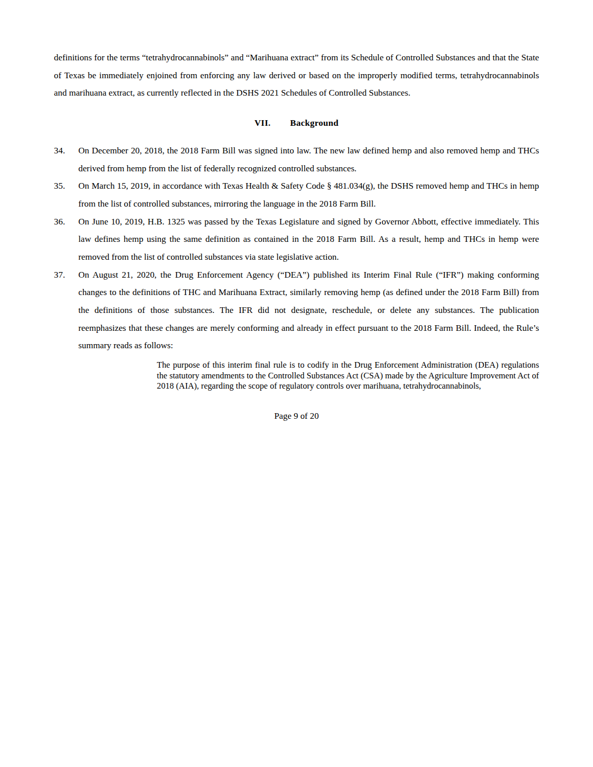definitions for the terms “tetrahydrocannabinols” and “Marihuana extract” from its Schedule of Controlled Substances and that the State of Texas be immediately enjoined from enforcing any law derived or based on the improperly modified terms, tetrahydrocannabinols and marihuana extract, as currently reflected in the DSHS 2021 Schedules of Controlled Substances.
VII. Background
34.
On December 20, 2018, the 2018 Farm Bill was signed into law. The new law defined hemp and also removed hemp and THCs derived from hemp from the list of federally recognized controlled substances.
35.
On March 15, 2019, in accordance with Texas Health & Safety Code § 481.034(g), the DSHS removed hemp and THCs in hemp from the list of controlled substances, mirroring the language in the 2018 Farm Bill.
36.
On June 10, 2019, H.B. 1325 was passed by the Texas Legislature and signed by Governor Abbott, effective immediately. This law defines hemp using the same definition as contained in the 2018 Farm Bill. As a result, hemp and THCs in hemp were removed from the list of controlled substances via state legislative action.
37.
On August 21, 2020, the Drug Enforcement Agency (“DEA”) published its Interim Final Rule (“IFR”) making conforming changes to the definitions of THC and Marihuana Extract, similarly removing hemp (as defined under the 2018 Farm Bill) from the definitions of those substances. The IFR did not designate, reschedule, or delete any substances. The publication reemphasizes that these changes are merely conforming and already in effect pursuant to the 2018 Farm Bill. Indeed, the Rule’s summary reads as follows:
The purpose of this interim final rule is to codify in the Drug Enforcement Administration (DEA) regulations the statutory amendments to the Controlled Substances Act (CSA) made by the Agriculture Improvement Act of 2018 (AIA), regarding the scope of regulatory controls over marihuana, tetrahydrocannabinols,
Page 9 of 20